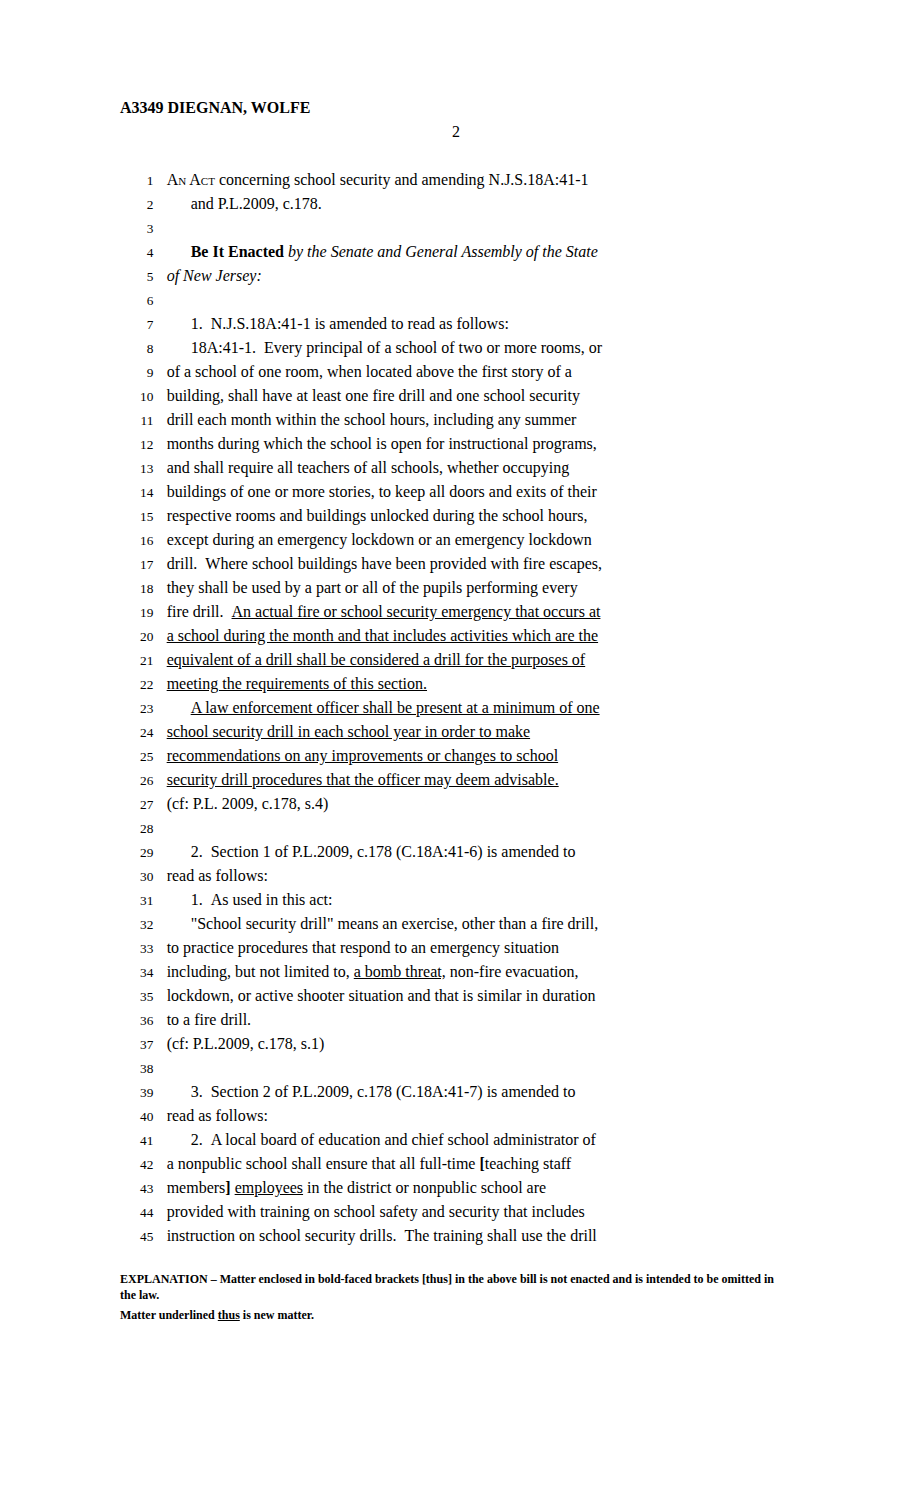A3349 DIEGNAN, WOLFE
2
1 An Act concerning school security and amending N.J.S.18A:41-1
2 and P.L.2009, c.178.
3
4 Be It Enacted by the Senate and General Assembly of the State
5 of New Jersey:
6
71. N.J.S.18A:41-1 is amended to read as follows:
818A:41-1. Every principal of a school of two or more rooms, or
9 of a school of one room, when located above the first story of a
10 building, shall have at least one fire drill and one school security
11 drill each month within the school hours, including any summer
12 months during which the school is open for instructional programs,
13 and shall require all teachers of all schools, whether occupying
14 buildings of one or more stories, to keep all doors and exits of their
15 respective rooms and buildings unlocked during the school hours,
16 except during an emergency lockdown or an emergency lockdown
17 drill. Where school buildings have been provided with fire escapes,
18 they shall be used by a part or all of the pupils performing every
19 fire drill. An actual fire or school security emergency that occurs at
20 a school during the month and that includes activities which are the
21 equivalent of a drill shall be considered a drill for the purposes of
22 meeting the requirements of this section.
23 A law enforcement officer shall be present at a minimum of one
24 school security drill in each school year in order to make
25 recommendations on any improvements or changes to school
26 security drill procedures that the officer may deem advisable.
27(cf: P.L. 2009, c.178, s.4)
28
292. Section 1 of P.L.2009, c.178 (C.18A:41-6) is amended to
30 read as follows:
311. As used in this act:
32"School security drill" means an exercise, other than a fire drill,
33 to practice procedures that respond to an emergency situation
34 including, but not limited to, a bomb threat, non-fire evacuation,
35 lockdown, or active shooter situation and that is similar in duration
36 to a fire drill.
37(cf: P.L.2009, c.178, s.1)
38
393. Section 2 of P.L.2009, c.178 (C.18A:41-7) is amended to
40 read as follows:
412. A local board of education and chief school administrator of
42 a nonpublic school shall ensure that all full-time [teaching staff
43 members] employees in the district or nonpublic school are
44 provided with training on school safety and security that includes
45 instruction on school security drills. The training shall use the drill
EXPLANATION – Matter enclosed in bold-faced brackets [thus] in the above bill is not enacted and is intended to be omitted in the law.
Matter underlined thus is new matter.